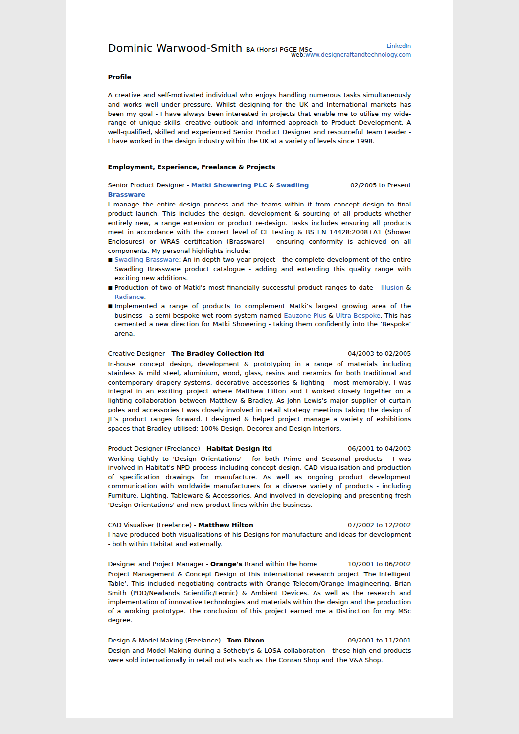Dominic Warwood-Smith BA (Hons) PGCE MSc
LinkedIn
web: www.designcraftandtechnology.com
Profile
A creative and self-motivated individual who enjoys handling numerous tasks simultaneously and works well under pressure. Whilst designing for the UK and International markets has been my goal - I have always been interested in projects that enable me to utilise my wide-range of unique skills, creative outlook and informed approach to Product Development. A well-qualified, skilled and experienced Senior Product Designer and resourceful Team Leader - I have worked in the design industry within the UK at a variety of levels since 1998.
Employment, Experience, Freelance & Projects
Senior Product Designer - Matki Showering PLC & Swadling Brassware
02/2005 to Present
I manage the entire design process and the teams within it from concept design to final product launch. This includes the design, development & sourcing of all products whether entirely new, a range extension or product re-design. Tasks includes ensuring all products meet in accordance with the correct level of CE testing & BS EN 14428:2008+A1 (Shower Enclosures) or WRAS certification (Brassware) - ensuring conformity is achieved on all components. My personal highlights include;
Swadling Brassware: An in-depth two year project - the complete development of the entire Swadling Brassware product catalogue - adding and extending this quality range with exciting new additions.
Production of two of Matki's most financially successful product ranges to date - Illusion & Radiance.
Implemented a range of products to complement Matki’s largest growing area of the business - a semi-bespoke wet-room system named Eauzone Plus & Ultra Bespoke. This has cemented a new direction for Matki Showering - taking them confidently into the ‘Bespoke’ arena.
Creative Designer - The Bradley Collection ltd
04/2003 to 02/2005
In-house concept design, development & prototyping in a range of materials including stainless & mild steel, aluminium, wood, glass, resins and ceramics for both traditional and contemporary drapery systems, decorative accessories & lighting - most memorably, I was integral in an exciting project where Matthew Hilton and I worked closely together on a lighting collaboration between Matthew & Bradley. As John Lewis’s major supplier of curtain poles and accessories I was closely involved in retail strategy meetings taking the design of JL’s product ranges forward. I designed & helped project manage a variety of exhibitions spaces that Bradley utilised; 100% Design, Decorex and Design Interiors.
Product Designer (Freelance) - Habitat Design ltd
06/2001 to 04/2003
Working tightly to 'Design Orientations' - for both Prime and Seasonal products - I was involved in Habitat's NPD process including concept design, CAD visualisation and production of specification drawings for manufacture. As well as ongoing product development communication with worldwide manufacturers for a diverse variety of products - including Furniture, Lighting, Tableware & Accessories. And involved in developing and presenting fresh 'Design Orientations' and new product lines within the business.
CAD Visualiser (Freelance) - Matthew Hilton
07/2002 to 12/2002
I have produced both visualisations of his Designs for manufacture and ideas for development - both within Habitat and externally.
Designer and Project Manager - Orange's Brand within the home
10/2001 to 06/2002
Project Management & Concept Design of this international research project ‘The Intelligent Table’. This included negotiating contracts with Orange Telecom/Orange Imagineering, Brian Smith (PDD/Newlands Scientific/Feonic) & Ambient Devices. As well as the research and implementation of innovative technologies and materials within the design and the production of a working prototype. The conclusion of this project earned me a Distinction for my MSc degree.
Design & Model-Making (Freelance) - Tom Dixon
09/2001 to 11/2001
Design and Model-Making during a Sotheby's & LOSA collaboration - these high end products were sold internationally in retail outlets such as The Conran Shop and The V&A Shop.